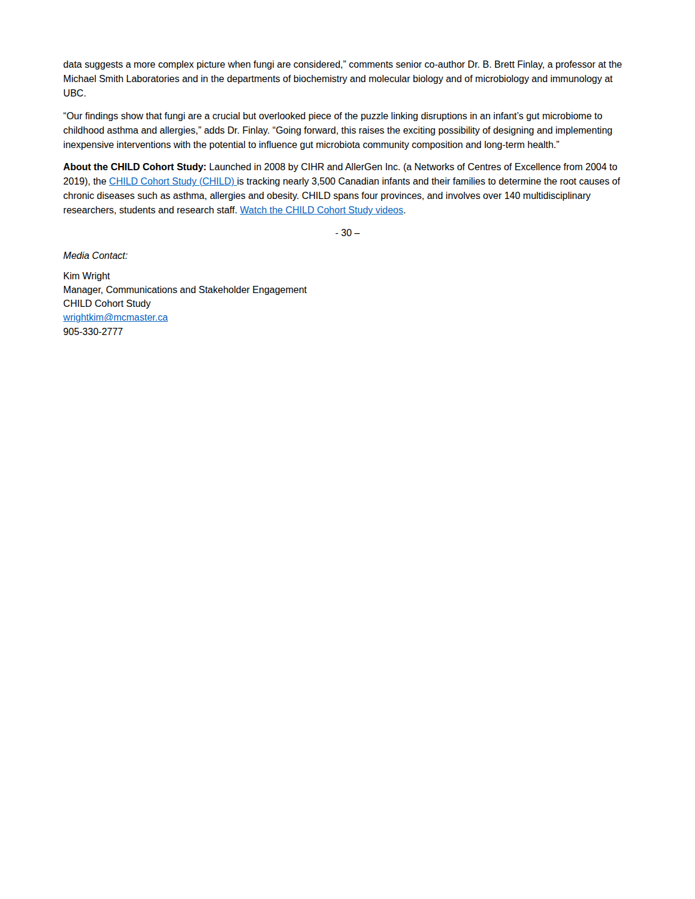data suggests a more complex picture when fungi are considered,” comments senior co-author Dr. B. Brett Finlay, a professor at the Michael Smith Laboratories and in the departments of biochemistry and molecular biology and of microbiology and immunology at UBC.
“Our findings show that fungi are a crucial but overlooked piece of the puzzle linking disruptions in an infant’s gut microbiome to childhood asthma and allergies,” adds Dr. Finlay. “Going forward, this raises the exciting possibility of designing and implementing inexpensive interventions with the potential to influence gut microbiota community composition and long-term health.”
About the CHILD Cohort Study: Launched in 2008 by CIHR and AllerGen Inc. (a Networks of Centres of Excellence from 2004 to 2019), the CHILD Cohort Study (CHILD) is tracking nearly 3,500 Canadian infants and their families to determine the root causes of chronic diseases such as asthma, allergies and obesity. CHILD spans four provinces, and involves over 140 multidisciplinary researchers, students and research staff. Watch the CHILD Cohort Study videos.
- 30 –
Media Contact:
Kim Wright
Manager, Communications and Stakeholder Engagement
CHILD Cohort Study
wrightkim@mcmaster.ca
905-330-2777